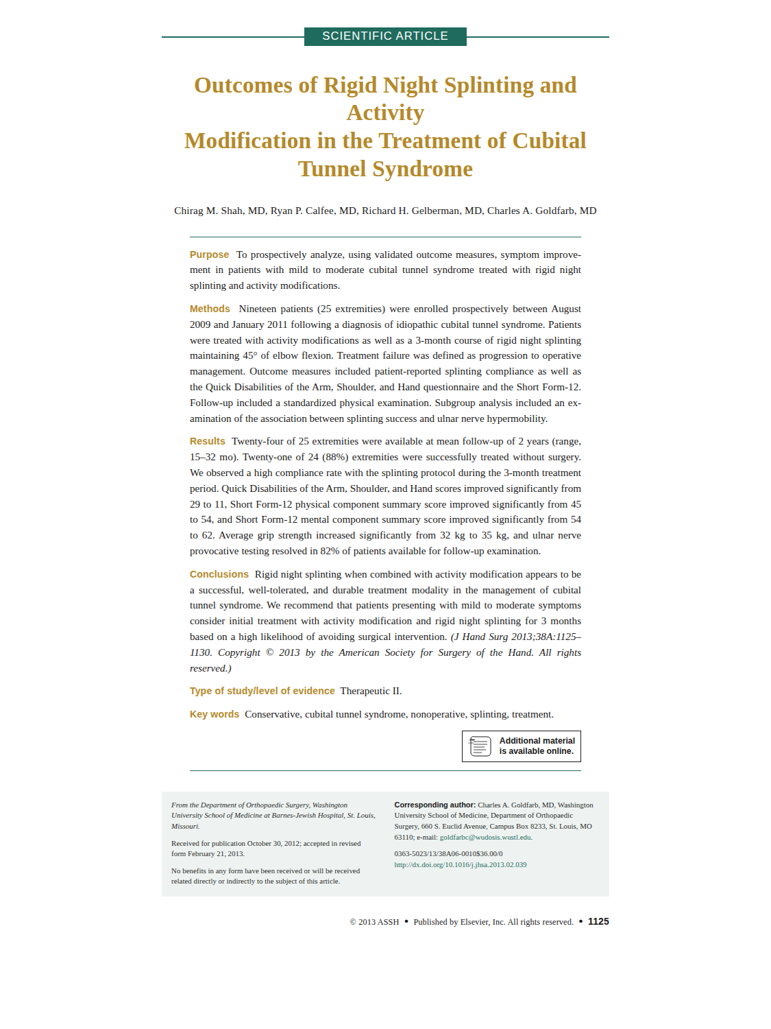Scientific Article
Outcomes of Rigid Night Splinting and Activity
Modification in the Treatment of Cubital
Tunnel Syndrome
Chirag M. Shah, MD, Ryan P. Calfee, MD, Richard H. Gelberman, MD, Charles A. Goldfarb, MD
Purpose To prospectively analyze, using validated outcome measures, symptom improvement in patients with mild to moderate cubital tunnel syndrome treated with rigid night splinting and activity modifications.
Methods Nineteen patients (25 extremities) were enrolled prospectively between August 2009 and January 2011 following a diagnosis of idiopathic cubital tunnel syndrome. Patients were treated with activity modifications as well as a 3-month course of rigid night splinting maintaining 45° of elbow flexion. Treatment failure was defined as progression to operative management. Outcome measures included patient-reported splinting compliance as well as the Quick Disabilities of the Arm, Shoulder, and Hand questionnaire and the Short Form-12. Follow-up included a standardized physical examination. Subgroup analysis included an examination of the association between splinting success and ulnar nerve hypermobility.
Results Twenty-four of 25 extremities were available at mean follow-up of 2 years (range, 15–32 mo). Twenty-one of 24 (88%) extremities were successfully treated without surgery. We observed a high compliance rate with the splinting protocol during the 3-month treatment period. Quick Disabilities of the Arm, Shoulder, and Hand scores improved significantly from 29 to 11, Short Form-12 physical component summary score improved significantly from 45 to 54, and Short Form-12 mental component summary score improved significantly from 54 to 62. Average grip strength increased significantly from 32 kg to 35 kg, and ulnar nerve provocative testing resolved in 82% of patients available for follow-up examination.
Conclusions Rigid night splinting when combined with activity modification appears to be a successful, well-tolerated, and durable treatment modality in the management of cubital tunnel syndrome. We recommend that patients presenting with mild to moderate symptoms consider initial treatment with activity modification and rigid night splinting for 3 months based on a high likelihood of avoiding surgical intervention. (J Hand Surg 2013;38A:1125–1130. Copyright © 2013 by the American Society for Surgery of the Hand. All rights reserved.)
Type of study/level of evidence Therapeutic II.
Key words Conservative, cubital tunnel syndrome, nonoperative, splinting, treatment.
JHS eonly
Additional material
is available online.
From the Department of Orthopaedic Surgery, Washington University School of Medicine at Barnes-Jewish Hospital, St. Louis, Missouri.
Received for publication October 30, 2012; accepted in revised form February 21, 2013.
No benefits in any form have been received or will be received related directly or indirectly to the subject of this article.
Corresponding author: Charles A. Goldfarb, MD, Washington University School of Medicine, Department of Orthopaedic Surgery, 660 S. Euclid Avenue, Campus Box 8233, St. Louis, MO 63110; e-mail: goldfarbc@wudosis.wustl.edu.
0363-5023/13/38A06-0010$36.00/0
http://dx.doi.org/10.1016/j.jhsa.2013.02.039
© 2013 ASSH ● Published by Elsevier, Inc. All rights reserved. ● 1125